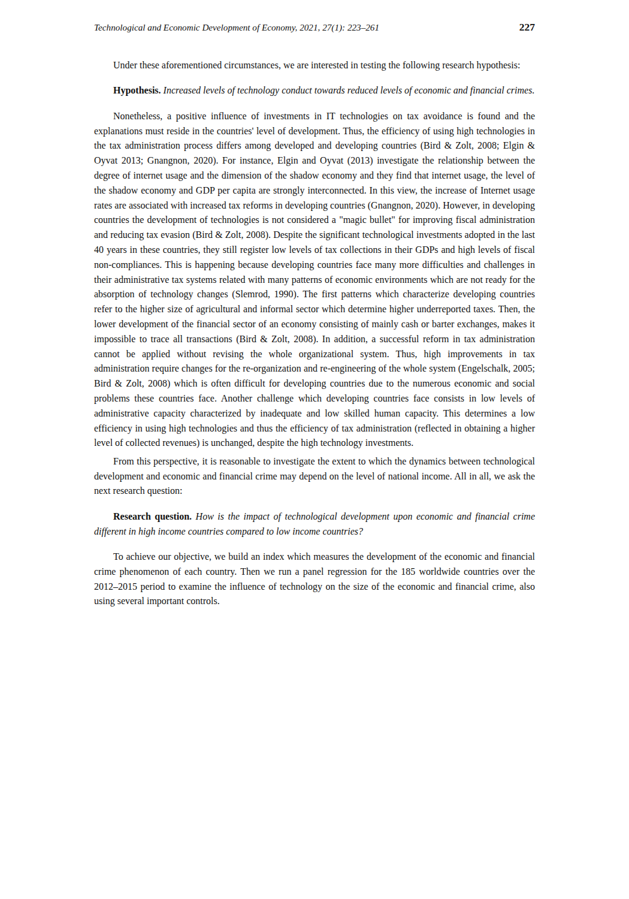Technological and Economic Development of Economy, 2021, 27(1): 223–261 227
Under these aforementioned circumstances, we are interested in testing the following research hypothesis:
Hypothesis. Increased levels of technology conduct towards reduced levels of economic and financial crimes.
Nonetheless, a positive influence of investments in IT technologies on tax avoidance is found and the explanations must reside in the countries' level of development. Thus, the efficiency of using high technologies in the tax administration process differs among developed and developing countries (Bird & Zolt, 2008; Elgin & Oyvat 2013; Gnangnon, 2020). For instance, Elgin and Oyvat (2013) investigate the relationship between the degree of internet usage and the dimension of the shadow economy and they find that internet usage, the level of the shadow economy and GDP per capita are strongly interconnected. In this view, the increase of Internet usage rates are associated with increased tax reforms in developing countries (Gnangnon, 2020). However, in developing countries the development of technologies is not considered a "magic bullet" for improving fiscal administration and reducing tax evasion (Bird & Zolt, 2008). Despite the significant technological investments adopted in the last 40 years in these countries, they still register low levels of tax collections in their GDPs and high levels of fiscal non-compliances. This is happening because developing countries face many more difficulties and challenges in their administrative tax systems related with many patterns of economic environments which are not ready for the absorption of technology changes (Slemrod, 1990). The first patterns which characterize developing countries refer to the higher size of agricultural and informal sector which determine higher underreported taxes. Then, the lower development of the financial sector of an economy consisting of mainly cash or barter exchanges, makes it impossible to trace all transactions (Bird & Zolt, 2008). In addition, a successful reform in tax administration cannot be applied without revising the whole organizational system. Thus, high improvements in tax administration require changes for the re-organization and re-engineering of the whole system (Engelschalk, 2005; Bird & Zolt, 2008) which is often difficult for developing countries due to the numerous economic and social problems these countries face. Another challenge which developing countries face consists in low levels of administrative capacity characterized by inadequate and low skilled human capacity. This determines a low efficiency in using high technologies and thus the efficiency of tax administration (reflected in obtaining a higher level of collected revenues) is unchanged, despite the high technology investments.
From this perspective, it is reasonable to investigate the extent to which the dynamics between technological development and economic and financial crime may depend on the level of national income. All in all, we ask the next research question:
Research question. How is the impact of technological development upon economic and financial crime different in high income countries compared to low income countries?
To achieve our objective, we build an index which measures the development of the economic and financial crime phenomenon of each country. Then we run a panel regression for the 185 worldwide countries over the 2012–2015 period to examine the influence of technology on the size of the economic and financial crime, also using several important controls.